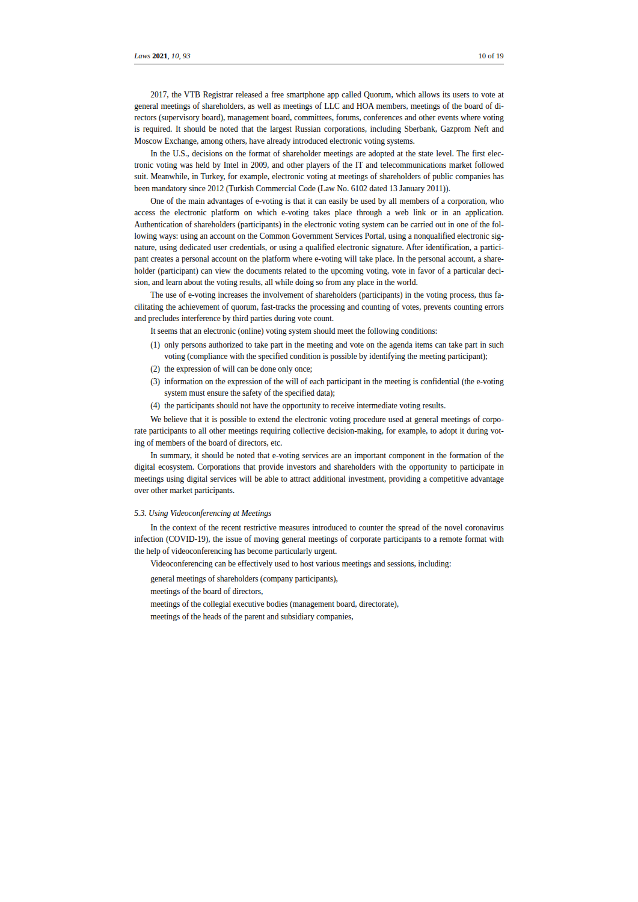Laws 2021, 10, 93
10 of 19
2017, the VTB Registrar released a free smartphone app called Quorum, which allows its users to vote at general meetings of shareholders, as well as meetings of LLC and HOA members, meetings of the board of directors (supervisory board), management board, committees, forums, conferences and other events where voting is required. It should be noted that the largest Russian corporations, including Sberbank, Gazprom Neft and Moscow Exchange, among others, have already introduced electronic voting systems.
In the U.S., decisions on the format of shareholder meetings are adopted at the state level. The first electronic voting was held by Intel in 2009, and other players of the IT and telecommunications market followed suit. Meanwhile, in Turkey, for example, electronic voting at meetings of shareholders of public companies has been mandatory since 2012 (Turkish Commercial Code (Law No. 6102 dated 13 January 2011)).
One of the main advantages of e-voting is that it can easily be used by all members of a corporation, who access the electronic platform on which e-voting takes place through a web link or in an application. Authentication of shareholders (participants) in the electronic voting system can be carried out in one of the following ways: using an account on the Common Government Services Portal, using a nonqualified electronic signature, using dedicated user credentials, or using a qualified electronic signature. After identification, a participant creates a personal account on the platform where e-voting will take place. In the personal account, a shareholder (participant) can view the documents related to the upcoming voting, vote in favor of a particular decision, and learn about the voting results, all while doing so from any place in the world.
The use of e-voting increases the involvement of shareholders (participants) in the voting process, thus facilitating the achievement of quorum, fast-tracks the processing and counting of votes, prevents counting errors and precludes interference by third parties during vote count.
It seems that an electronic (online) voting system should meet the following conditions:
(1) only persons authorized to take part in the meeting and vote on the agenda items can take part in such voting (compliance with the specified condition is possible by identifying the meeting participant);
(2) the expression of will can be done only once;
(3) information on the expression of the will of each participant in the meeting is confidential (the e-voting system must ensure the safety of the specified data);
(4) the participants should not have the opportunity to receive intermediate voting results.
We believe that it is possible to extend the electronic voting procedure used at general meetings of corporate participants to all other meetings requiring collective decision-making, for example, to adopt it during voting of members of the board of directors, etc.
In summary, it should be noted that e-voting services are an important component in the formation of the digital ecosystem. Corporations that provide investors and shareholders with the opportunity to participate in meetings using digital services will be able to attract additional investment, providing a competitive advantage over other market participants.
5.3. Using Videoconferencing at Meetings
In the context of the recent restrictive measures introduced to counter the spread of the novel coronavirus infection (COVID-19), the issue of moving general meetings of corporate participants to a remote format with the help of videoconferencing has become particularly urgent.
Videoconferencing can be effectively used to host various meetings and sessions, including:
general meetings of shareholders (company participants),
meetings of the board of directors,
meetings of the collegial executive bodies (management board, directorate),
meetings of the heads of the parent and subsidiary companies,